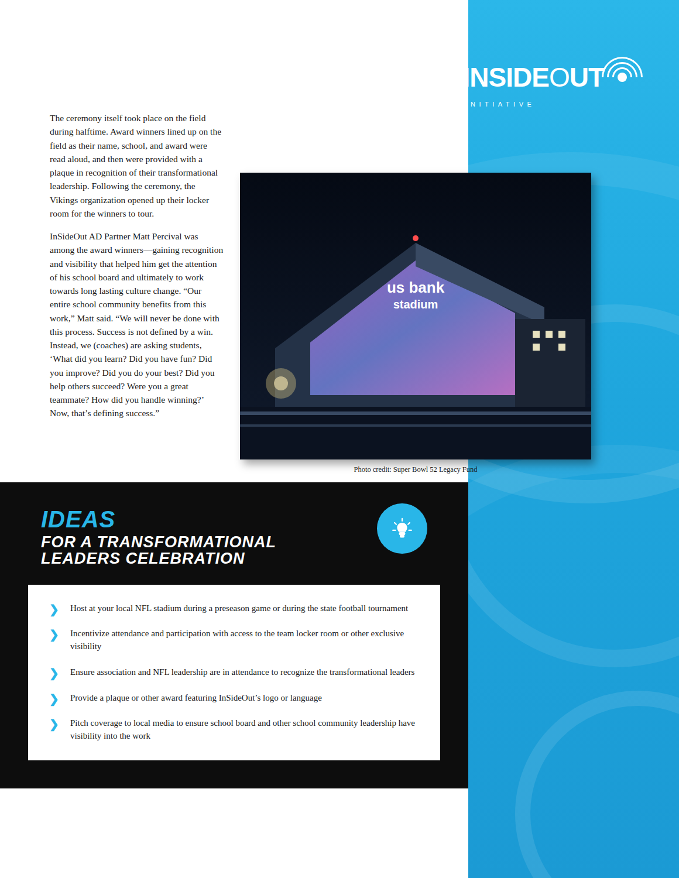INSIDEOUT
INITIATIVE
Photo credit: Super Bowl 52 Legacy Fund
The ceremony itself took place on the field during halftime. Award winners lined up on the field as their name, school, and award were read aloud, and then were provided with a plaque in recognition of their transformational leadership. Following the ceremony, the Vikings organization opened up their locker room for the winners to tour.
InSideOut AD Partner Matt Percival was among the award winners—gaining recognition and visibility that helped him get the attention of his school board and ultimately to work towards long lasting culture change. “Our entire school community benefits from this work,” Matt said. “We will never be done with this process. Success is not defined by a win. Instead, we (coaches) are asking students, ‘What did you learn? Did you have fun? Did you improve? Did you do your best? Did you help others succeed? Were you a great teammate? How did you handle winning?’ Now, that’s defining success.”
IDEAS FOR A TRANSFORMATIONAL
LEADERS CELEBRATION
Host at your local NFL stadium during a preseason game or during the state football tournament
Incentivize attendance and participation with access to the team locker room or other exclusive visibility
Ensure association and NFL leadership are in attendance to recognize the transformational leaders
Provide a plaque or other award featuring InSideOut’s logo or language
Pitch coverage to local media to ensure school board and other school community leadership have visibility into the work